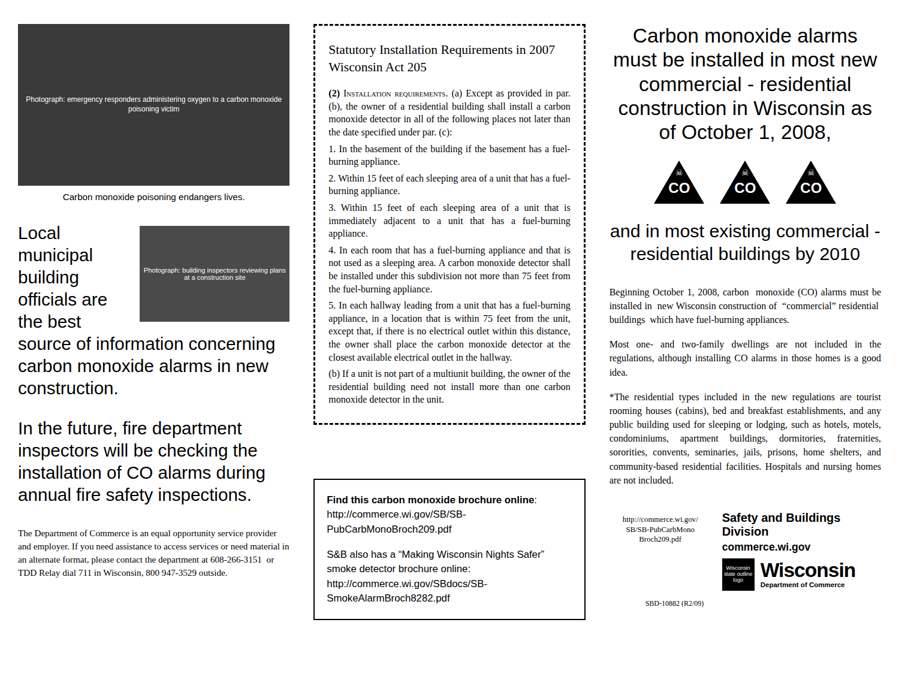Photograph: emergency responders administering oxygen to a carbon monoxide poisoning victim
Carbon monoxide poisoning endangers lives.
Photograph: building inspectors reviewing plans at a construction site
Local municipal building officials are the best source of information concerning carbon monoxide alarms in new con­struction.
In the future, fire department inspectors will be checking the installation of CO alarms during annual fire safety inspections.
The Department of Commerce is an equal opportunity service provider and employer. If you need assistance to access services or need material in an alternate format, please contact the department at 608-266-3151 or TDD Relay dial 711 in Wisconsin, 800 947-3529 outside.
Statutory Installation Require­ments in 2007 Wisconsin Act 205
(2) Installation requirements. (a) Except as provided in par. (b), the owner of a residential building shall install a carbon monoxide detector in all of the following places not later than the date specified under par. (c):
1. In the basement of the building if the basement has a fuel-burning appliance.
2. Within 15 feet of each sleeping area of a unit that has a fuel-burning appliance.
3. Within 15 feet of each sleeping area of a unit that is immediately adjacent to a unit that has a fuel-burning appliance.
4. In each room that has a fuel-burning appliance and that is not used as a sleeping area. A carbon monoxide detector shall be installed under this subdivision not more than 75 feet from the fuel-burning appliance.
5. In each hallway leading from a unit that has a fuel-burning appliance, in a location that is within 75 feet from the unit, except that, if there is no electrical outlet within this distance, the owner shall place the carbon monoxide detector at the closest available electrical outlet in the hallway.
(b) If a unit is not part of a multiunit building, the owner of the residential building need not install more than one carbon monoxide detector in the unit.
Find this carbon monoxide brochure online: http://commerce.wi.gov/SB/SB-PubCarbMonoBroch209.pdf
S&B also has a “Making Wisconsin Nights Safer” smoke detector brochure online: http://commerce.wi.gov/SBdocs/SB-SmokeAlarmBroch8282.pdf
Carbon monoxide alarms must be installed in most new commercial - residential construction in Wisconsin as of October 1, 2008,
☠CO
☠CO
☠CO
and in most existing commercial - residential buildings by 2010
Beginning October 1, 2008, carbon monoxide (CO) alarms must be installed in new Wisconsin construction of “commercial” residential buildings which have fuel-burning appliances.
Most one- and two-family dwellings are not included in the regulations, although installing CO alarms in those homes is a good idea.
*The residential types included in the new regulations are tourist rooming houses (cabins), bed and breakfast establishments, and any public building used for sleeping or lodging, such as hotels, motels, condominiums, apartment buildings, dormitories, fraternities, sororities, convents, seminaries, jails, prisons, home shelters, and community-based residential facilities. Hospitals and nursing homes are not included.
http://commerce.wi.gov/
SB/SB-PubCarbMono
Broch209.pdf
Safety and Buildings Division
commerce.wi.gov
Wisconsin state outline logo
WisconsinDepartment of Commerce
SBD-10882 (R2/09)